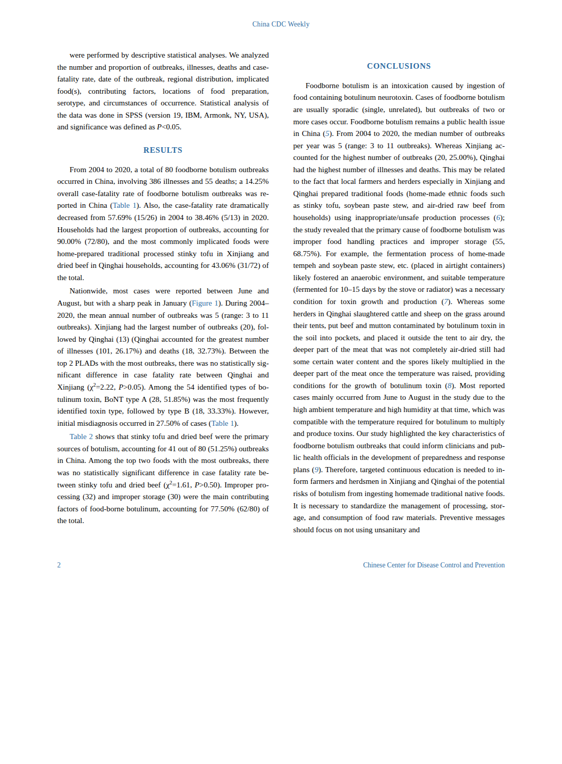China CDC Weekly
were performed by descriptive statistical analyses. We analyzed the number and proportion of outbreaks, illnesses, deaths and case-fatality rate, date of the outbreak, regional distribution, implicated food(s), contributing factors, locations of food preparation, serotype, and circumstances of occurrence. Statistical analysis of the data was done in SPSS (version 19, IBM, Armonk, NY, USA), and significance was defined as P<0.05.
RESULTS
From 2004 to 2020, a total of 80 foodborne botulism outbreaks occurred in China, involving 386 illnesses and 55 deaths; a 14.25% overall case-fatality rate of foodborne botulism outbreaks was reported in China (Table 1). Also, the case-fatality rate dramatically decreased from 57.69% (15/26) in 2004 to 38.46% (5/13) in 2020. Households had the largest proportion of outbreaks, accounting for 90.00% (72/80), and the most commonly implicated foods were home-prepared traditional processed stinky tofu in Xinjiang and dried beef in Qinghai households, accounting for 43.06% (31/72) of the total.
Nationwide, most cases were reported between June and August, but with a sharp peak in January (Figure 1). During 2004–2020, the mean annual number of outbreaks was 5 (range: 3 to 11 outbreaks). Xinjiang had the largest number of outbreaks (20), followed by Qinghai (13) (Qinghai accounted for the greatest number of illnesses (101, 26.17%) and deaths (18, 32.73%). Between the top 2 PLADs with the most outbreaks, there was no statistically significant difference in case fatality rate between Qinghai and Xinjiang (χ2=2.22, P>0.05). Among the 54 identified types of botulinum toxin, BoNT type A (28, 51.85%) was the most frequently identified toxin type, followed by type B (18, 33.33%). However, initial misdiagnosis occurred in 27.50% of cases (Table 1).
Table 2 shows that stinky tofu and dried beef were the primary sources of botulism, accounting for 41 out of 80 (51.25%) outbreaks in China. Among the top two foods with the most outbreaks, there was no statistically significant difference in case fatality rate between stinky tofu and dried beef (χ2=1.61, P>0.50). Improper processing (32) and improper storage (30) were the main contributing factors of food-borne botulinum, accounting for 77.50% (62/80) of the total.
CONCLUSIONS
Foodborne botulism is an intoxication caused by ingestion of food containing botulinum neurotoxin. Cases of foodborne botulism are usually sporadic (single, unrelated), but outbreaks of two or more cases occur. Foodborne botulism remains a public health issue in China (5). From 2004 to 2020, the median number of outbreaks per year was 5 (range: 3 to 11 outbreaks). Whereas Xinjiang accounted for the highest number of outbreaks (20, 25.00%), Qinghai had the highest number of illnesses and deaths. This may be related to the fact that local farmers and herders especially in Xinjiang and Qinghai prepared traditional foods (home-made ethnic foods such as stinky tofu, soybean paste stew, and air-dried raw beef from households) using inappropriate/unsafe production processes (6); the study revealed that the primary cause of foodborne botulism was improper food handling practices and improper storage (55, 68.75%). For example, the fermentation process of home-made tempeh and soybean paste stew, etc. (placed in airtight containers) likely fostered an anaerobic environment, and suitable temperature (fermented for 10–15 days by the stove or radiator) was a necessary condition for toxin growth and production (7). Whereas some herders in Qinghai slaughtered cattle and sheep on the grass around their tents, put beef and mutton contaminated by botulinum toxin in the soil into pockets, and placed it outside the tent to air dry, the deeper part of the meat that was not completely air-dried still had some certain water content and the spores likely multiplied in the deeper part of the meat once the temperature was raised, providing conditions for the growth of botulinum toxin (8). Most reported cases mainly occurred from June to August in the study due to the high ambient temperature and high humidity at that time, which was compatible with the temperature required for botulinum to multiply and produce toxins. Our study highlighted the key characteristics of foodborne botulism outbreaks that could inform clinicians and public health officials in the development of preparedness and response plans (9). Therefore, targeted continuous education is needed to inform farmers and herdsmen in Xinjiang and Qinghai of the potential risks of botulism from ingesting homemade traditional native foods. It is necessary to standardize the management of processing, storage, and consumption of food raw materials. Preventive messages should focus on not using unsanitary and
2
Chinese Center for Disease Control and Prevention